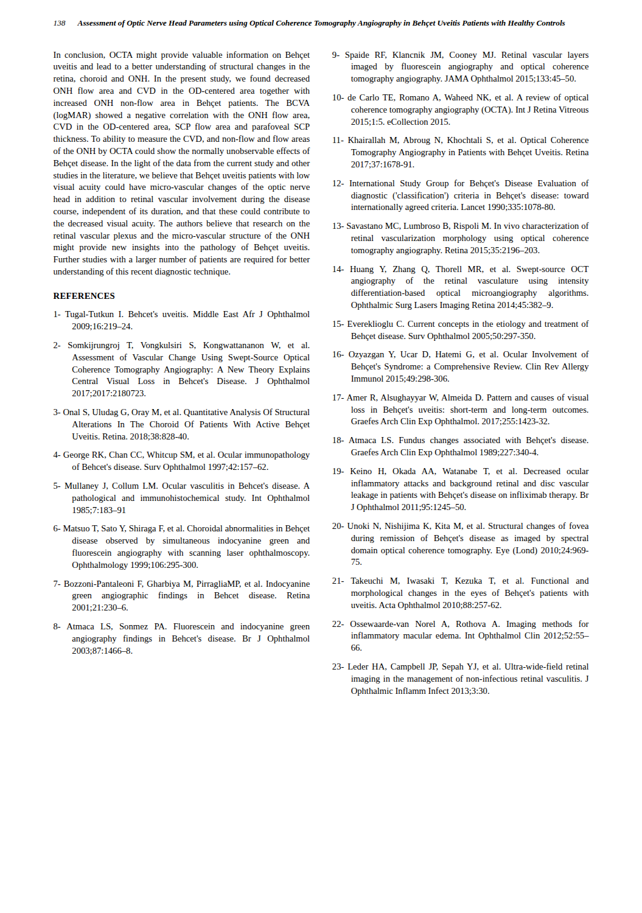138 Assessment of Optic Nerve Head Parameters using Optical Coherence Tomography Angiography in Behçet Uveitis Patients with Healthy Controls
In conclusion, OCTA might provide valuable information on Behçet uveitis and lead to a better understanding of structural changes in the retina, choroid and ONH. In the present study, we found decreased ONH flow area and CVD in the OD-centered area together with increased ONH non-flow area in Behçet patients. The BCVA (logMAR) showed a negative correlation with the ONH flow area, CVD in the OD-centered area, SCP flow area and parafoveal SCP thickness. To ability to measure the CVD, and non-flow and flow areas of the ONH by OCTA could show the normally unobservable effects of Behçet disease. In the light of the data from the current study and other studies in the literature, we believe that Behçet uveitis patients with low visual acuity could have micro-vascular changes of the optic nerve head in addition to retinal vascular involvement during the disease course, independent of its duration, and that these could contribute to the decreased visual acuity. The authors believe that research on the retinal vascular plexus and the micro-vascular structure of the ONH might provide new insights into the pathology of Behçet uveitis. Further studies with a larger number of patients are required for better understanding of this recent diagnostic technique.
References
Tugal-Tutkun I. Behcet's uveitis. Middle East Afr J Ophthalmol 2009;16:219–24.
Somkijrungroj T, Vongkulsiri S, Kongwattananon W, et al. Assessment of Vascular Change Using Swept-Source Optical Coherence Tomography Angiography: A New Theory Explains Central Visual Loss in Behcet's Disease. J Ophthalmol 2017;2017:2180723.
Onal S, Uludag G, Oray M, et al. Quantitative Analysis Of Structural Alterations In The Choroid Of Patients With Active Behçet Uveitis. Retina. 2018;38:828-40.
George RK, Chan CC, Whitcup SM, et al. Ocular immunopathology of Behcet's disease. Surv Ophthalmol 1997;42:157–62.
Mullaney J, Collum LM. Ocular vasculitis in Behcet's disease. A pathological and immunohistochemical study. Int Ophthalmol 1985;7:183–91
Matsuo T, Sato Y, Shiraga F, et al. Choroidal abnormalities in Behçet disease observed by simultaneous indocyanine green and fluorescein angiography with scanning laser ophthalmoscopy. Ophthalmology 1999;106:295-300.
Bozzoni-Pantaleoni F, Gharbiya M, PirragliaMP, et al. Indocyanine green angiographic findings in Behcet disease. Retina 2001;21:230–6.
Atmaca LS, Sonmez PA. Fluorescein and indocyanine green angiography findings in Behcet's disease. Br J Ophthalmol 2003;87:1466–8.
Spaide RF, Klancnik JM, Cooney MJ. Retinal vascular layers imaged by fluorescein angiography and optical coherence tomography angiography. JAMA Ophthalmol 2015;133:45–50.
de Carlo TE, Romano A, Waheed NK, et al. A review of optical coherence tomography angiography (OCTA). Int J Retina Vitreous 2015;1:5. eCollection 2015.
Khairallah M, Abroug N, Khochtali S, et al. Optical Coherence Tomography Angiography in Patients with Behçet Uveitis. Retina 2017;37:1678-91.
International Study Group for Behçet's Disease Evaluation of diagnostic ('classification') criteria in Behçet's disease: toward internationally agreed criteria. Lancet 1990;335:1078-80.
Savastano MC, Lumbroso B, Rispoli M. In vivo characterization of retinal vascularization morphology using optical coherence tomography angiography. Retina 2015;35:2196–203.
Huang Y, Zhang Q, Thorell MR, et al. Swept-source OCT angiography of the retinal vasculature using intensity differentiation-based optical microangiography algorithms. Ophthalmic Surg Lasers Imaging Retina 2014;45:382–9.
Evereklioglu C. Current concepts in the etiology and treatment of Behçet disease. Surv Ophthalmol 2005;50:297-350.
Ozyazgan Y, Ucar D, Hatemi G, et al. Ocular Involvement of Behçet's Syndrome: a Comprehensive Review. Clin Rev Allergy Immunol 2015;49:298-306.
Amer R, Alsughayyar W, Almeida D. Pattern and causes of visual loss in Behçet's uveitis: short-term and long-term outcomes. Graefes Arch Clin Exp Ophthalmol. 2017;255:1423-32.
Atmaca LS. Fundus changes associated with Behçet's disease. Graefes Arch Clin Exp Ophthalmol 1989;227:340-4.
Keino H, Okada AA, Watanabe T, et al. Decreased ocular inflammatory attacks and background retinal and disc vascular leakage in patients with Behçet's disease on infliximab therapy. Br J Ophthalmol 2011;95:1245–50.
Unoki N, Nishijima K, Kita M, et al. Structural changes of fovea during remission of Behçet's disease as imaged by spectral domain optical coherence tomography. Eye (Lond) 2010;24:969-75.
Takeuchi M, Iwasaki T, Kezuka T, et al. Functional and morphological changes in the eyes of Behçet's patients with uveitis. Acta Ophthalmol 2010;88:257-62.
Ossewaarde-van Norel A, Rothova A. Imaging methods for inflammatory macular edema. Int Ophthalmol Clin 2012;52:55–66.
Leder HA, Campbell JP, Sepah YJ, et al. Ultra-wide-field retinal imaging in the management of non-infectious retinal vasculitis. J Ophthalmic Inflamm Infect 2013;3:30.